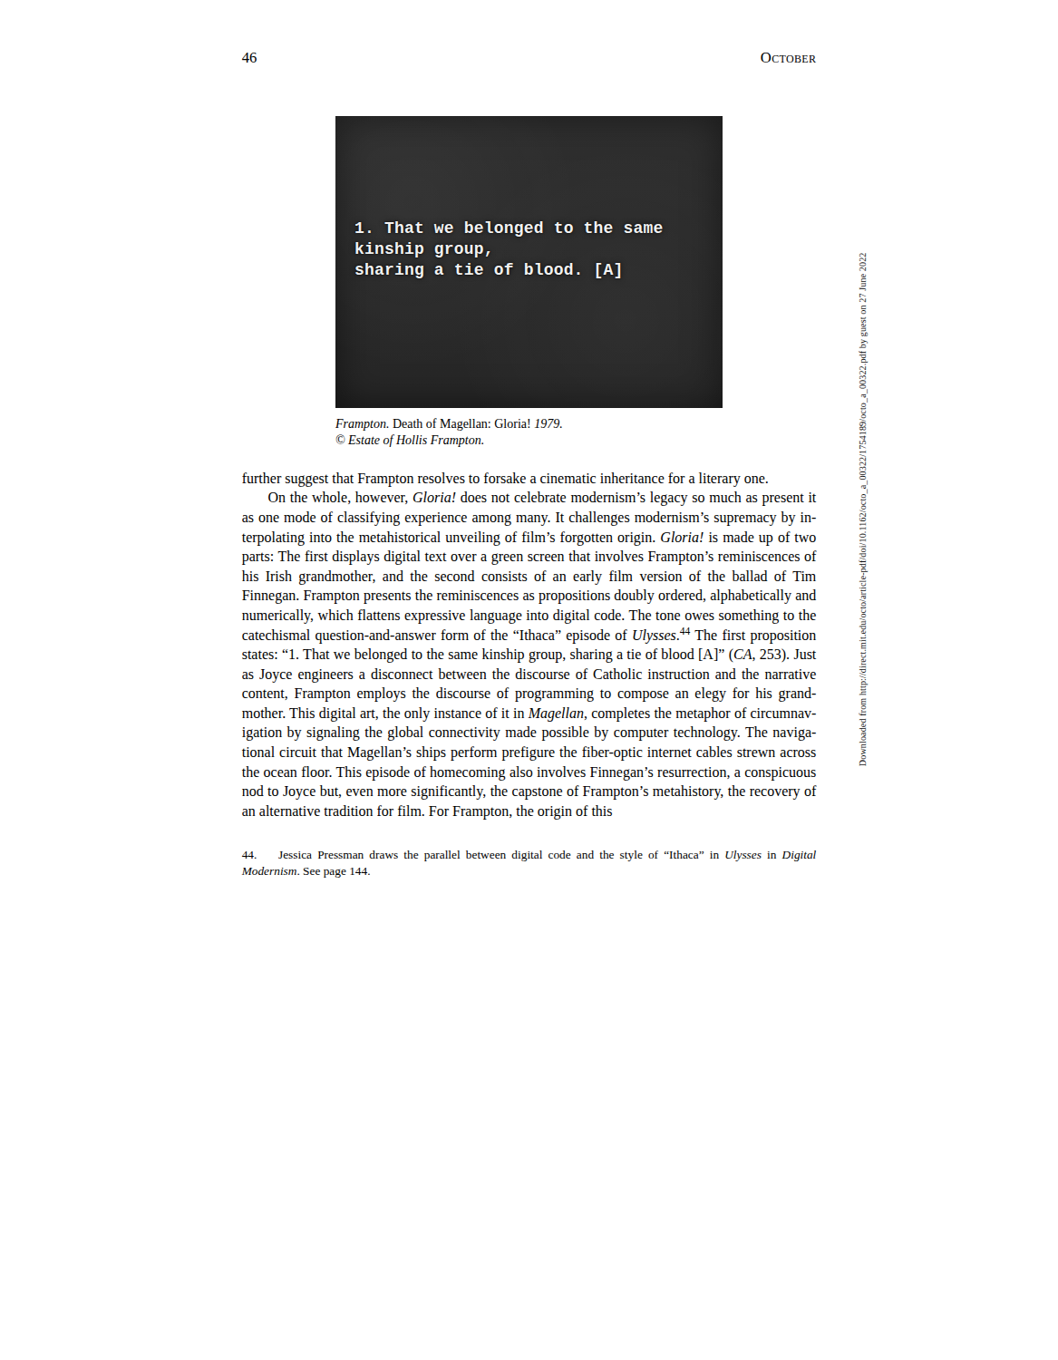Downloaded from http://direct.mit.edu/octo/article-pdf/doi/10.1162/octo_a_00322/1754189/octo_a_00322.pdf by guest on 27 June 2022
46 October
1. That we belonged to the same kinship group,
sharing a tie of blood. [A]
Frampton. Death of Magellan: Gloria! 1979.
© Estate of Hollis Frampton.
further suggest that Frampton resolves to forsake a cinematic inheritance for a literary one.
On the whole, however, Gloria! does not celebrate modernism’s legacy so much as present it as one mode of classifying experience among many. It challenges modernism’s supremacy by interpolating into the metahistorical unveiling of film’s forgotten origin. Gloria! is made up of two parts: The first displays digital text over a green screen that involves Frampton’s reminiscences of his Irish grandmother, and the second consists of an early film version of the ballad of Tim Finnegan. Frampton presents the reminiscences as propositions doubly ordered, alphabetically and numerically, which flattens expressive language into digital code. The tone owes something to the catechismal question-and-answer form of the “Ithaca” episode of Ulysses.44 The first proposition states: “1. That we belonged to the same kinship group, sharing a tie of blood [A]” (CA, 253). Just as Joyce engineers a disconnect between the discourse of Catholic instruction and the narrative content, Frampton employs the discourse of programming to compose an elegy for his grandmother. This digital art, the only instance of it in Magellan, completes the metaphor of circumnavigation by signaling the global connectivity made possible by computer technology. The navigational circuit that Magellan’s ships perform prefigure the fiber-optic internet cables strewn across the ocean floor. This episode of homecoming also involves Finnegan’s resurrection, a conspicuous nod to Joyce but, even more significantly, the capstone of Frampton’s metahistory, the recovery of an alternative tradition for film. For Frampton, the origin of this
44. Jessica Pressman draws the parallel between digital code and the style of “Ithaca” in Ulysses in Digital Modernism. See page 144.